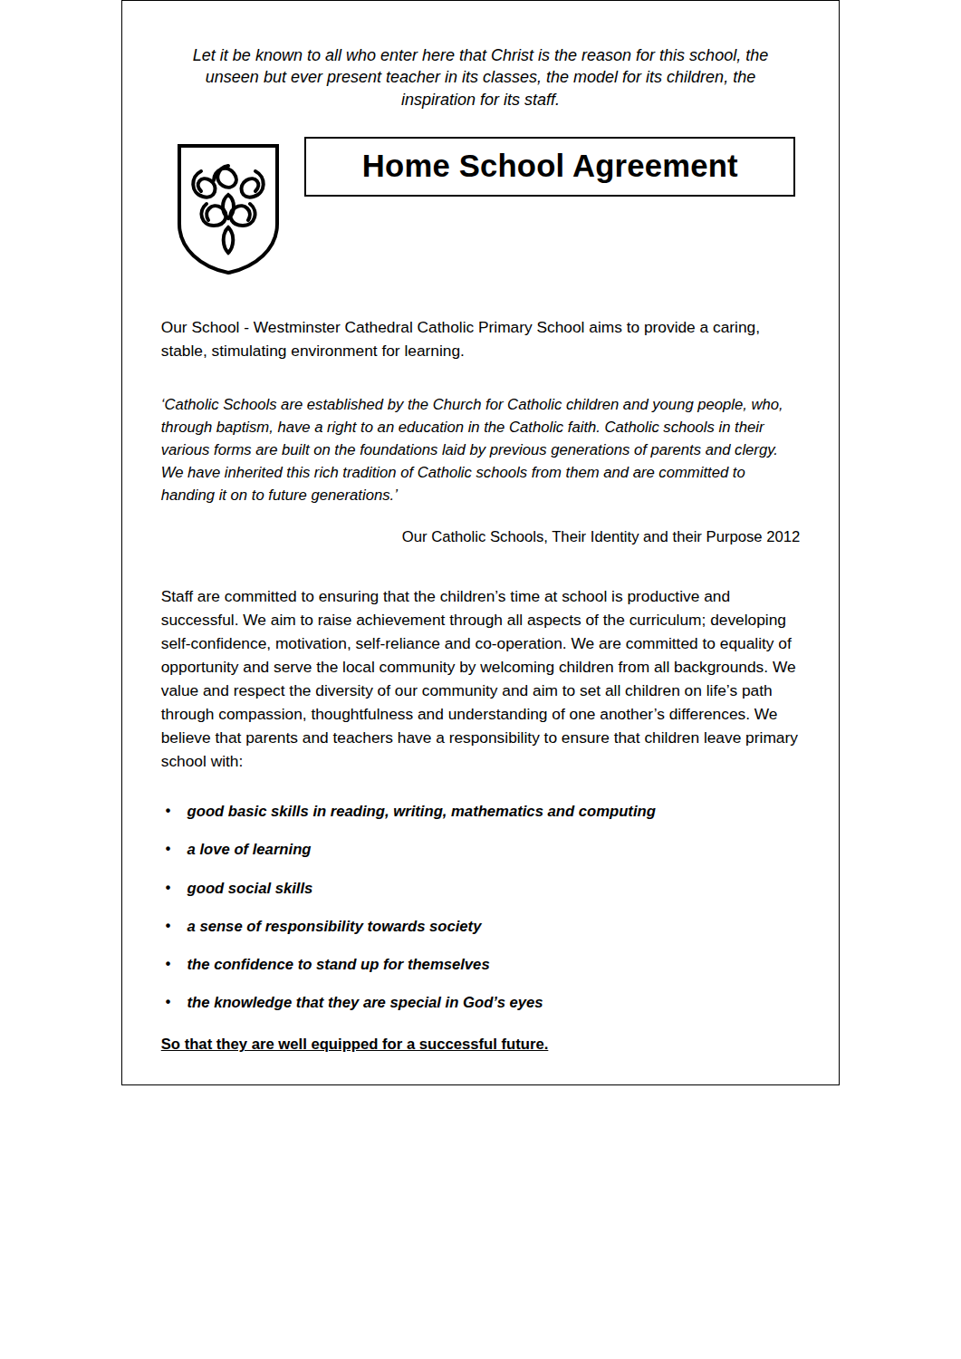Let it be known to all who enter here that Christ is the reason for this school, the unseen but ever present teacher in its classes, the model for its children, the inspiration for its staff.
Home School Agreement
Our School - Westminster Cathedral Catholic Primary School aims to provide a caring, stable, stimulating environment for learning.
‘Catholic Schools are established by the Church for Catholic children and young people, who, through baptism, have a right to an education in the Catholic faith. Catholic schools in their various forms are built on the foundations laid by previous generations of parents and clergy. We have inherited this rich tradition of Catholic schools from them and are committed to handing it on to future generations.’
Our Catholic Schools, Their Identity and their Purpose 2012
Staff are committed to ensuring that the children’s time at school is productive and successful. We aim to raise achievement through all aspects of the curriculum; developing self-confidence, motivation, self-reliance and co-operation. We are committed to equality of opportunity and serve the local community by welcoming children from all backgrounds. We value and respect the diversity of our community and aim to set all children on life’s path through compassion, thoughtfulness and understanding of one another’s differences. We believe that parents and teachers have a responsibility to ensure that children leave primary school with:
good basic skills in reading, writing, mathematics and computing
a love of learning
good social skills
a sense of responsibility towards society
the confidence to stand up for themselves
the knowledge that they are special in God’s eyes
So that they are well equipped for a successful future.